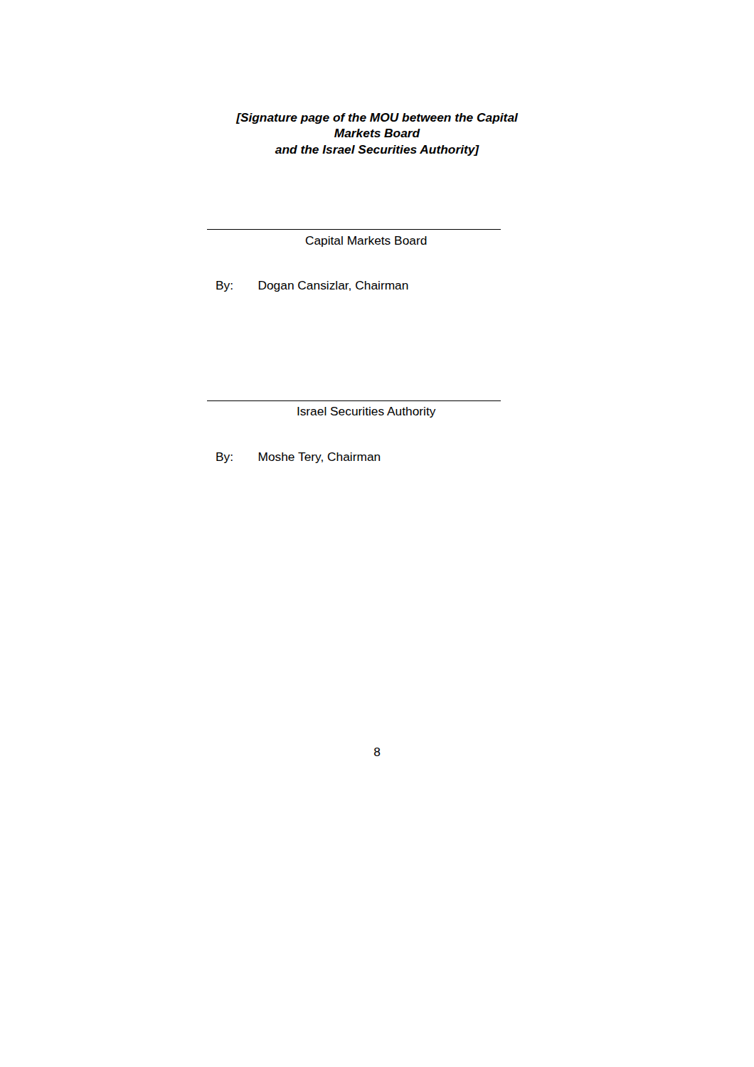[Signature page of the MOU between the Capital Markets Board
and the Israel Securities Authority]
Capital Markets Board
By: Dogan Cansizlar, Chairman
Israel Securities Authority
By: Moshe Tery, Chairman
8